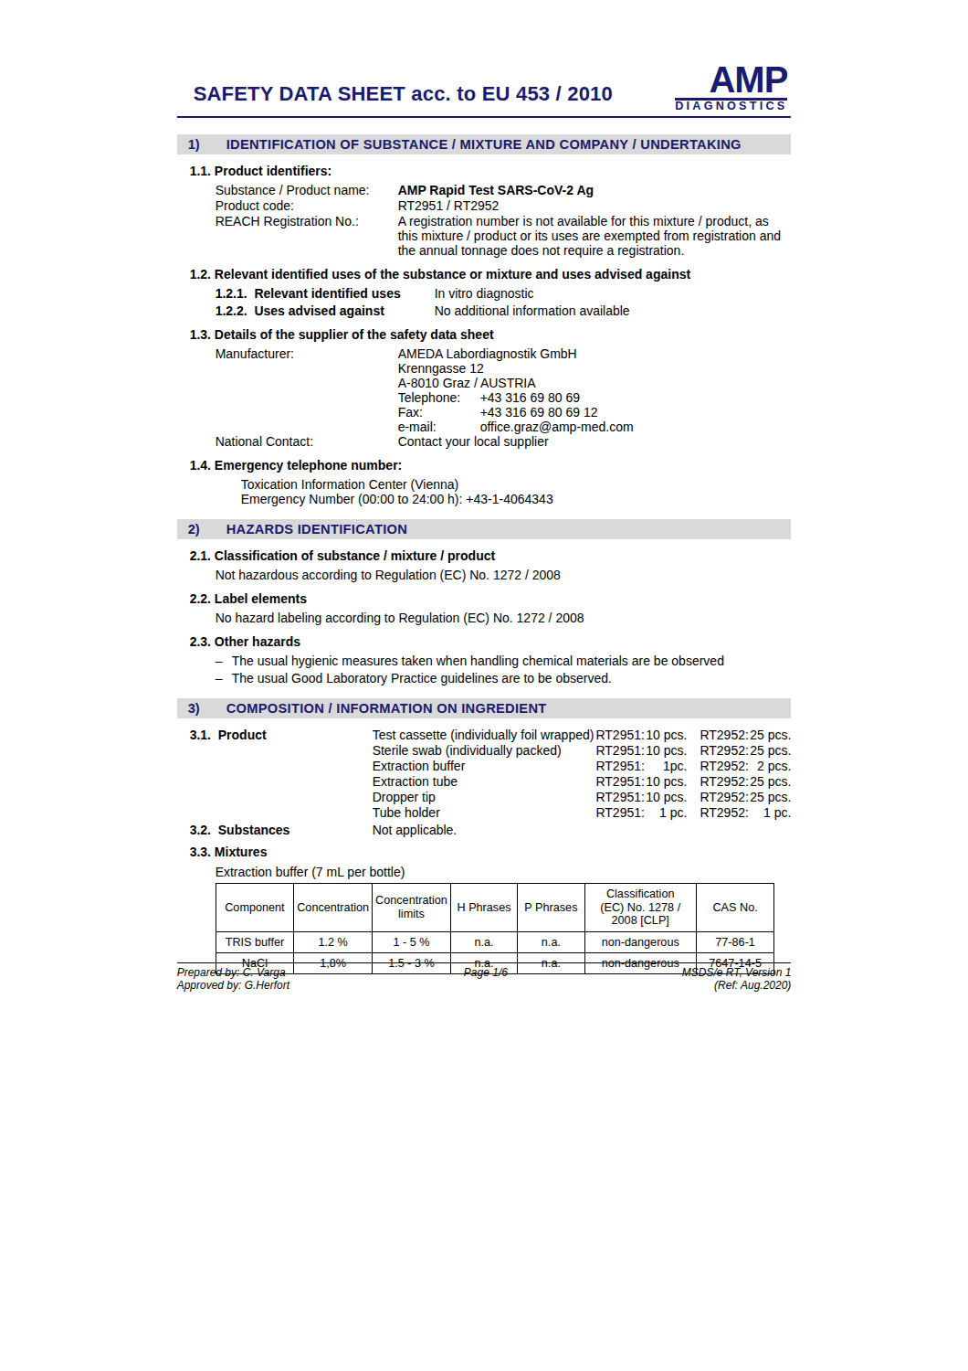SAFETY DATA SHEET acc. to EU 453 / 2010
AMP
DIAGNOSTICS
1) IDENTIFICATION OF SUBSTANCE / MIXTURE AND COMPANY / UNDERTAKING
1.1. Product identifiers:
Substance / Product name:
AMP Rapid Test SARS-CoV-2 Ag
Product code:
RT2951 / RT2952
REACH Registration No.:
A registration number is not available for this mixture / product, as this mixture / product or its uses are exempted from registration and the annual tonnage does not require a registration.
1.2. Relevant identified uses of the substance or mixture and uses advised against
1.2.1. Relevant identified uses
In vitro diagnostic
1.2.2. Uses advised against
No additional information available
1.3. Details of the supplier of the safety data sheet
Manufacturer:
AMEDA Labordiagnostik GmbH
Krenngasse 12
A-8010 Graz / AUSTRIA
Telephone:+43 316 69 80 69
Fax:+43 316 69 80 69 12
e-mail: office.graz@amp-med.com
National Contact:
Contact your local supplier
1.4. Emergency telephone number:
Toxication Information Center (Vienna)
Emergency Number (00:00 to 24:00 h): +43-1-4064343
2) HAZARDS IDENTIFICATION
2.1. Classification of substance / mixture / product
Not hazardous according to Regulation (EC) No. 1272 / 2008
2.2. Label elements
No hazard labeling according to Regulation (EC) No. 1272 / 2008
2.3. Other hazards
The usual hygienic measures taken when handling chemical materials are be observed
The usual Good Laboratory Practice guidelines are to be observed.
3) COMPOSITION / INFORMATION ON INGREDIENT
3.1. Product
| Test cassette (individually foil wrapped) | RT2951: | 10 pcs. | RT2952: | 25 pcs. |
| Sterile swab (individually packed) | RT2951: | 10 pcs. | RT2952: | 25 pcs. |
| Extraction buffer | RT2951: | 1pc. | RT2952: | 2 pcs. |
| Extraction tube | RT2951: | 10 pcs. | RT2952: | 25 pcs. |
| Dropper tip | RT2951: | 10 pcs. | RT2952: | 25 pcs. |
| Tube holder | RT2951: | 1 pc. | RT2952: | 1 pc. |
3.2. Substances
Not applicable.
3.3. Mixtures
Extraction buffer (7 mL per bottle)
| Component | Concentration | Concentration limits | H Phrases | P Phrases | Classification (EC) No. 1278 / 2008 [CLP] | CAS No. |
| --- | --- | --- | --- | --- | --- | --- |
| TRIS buffer | 1.2 % | 1 - 5 % | n.a. | n.a. | non-dangerous | 77-86-1 |
| NaCl | 1,8% | 1.5 - 3 % | n.a. | n.a. | non-dangerous | 7647-14-5 |
Prepared by: C. Varga
Approved by: G.Herfort
Page 1/6
MSDS/e RT, Version 1
(Ref: Aug.2020)